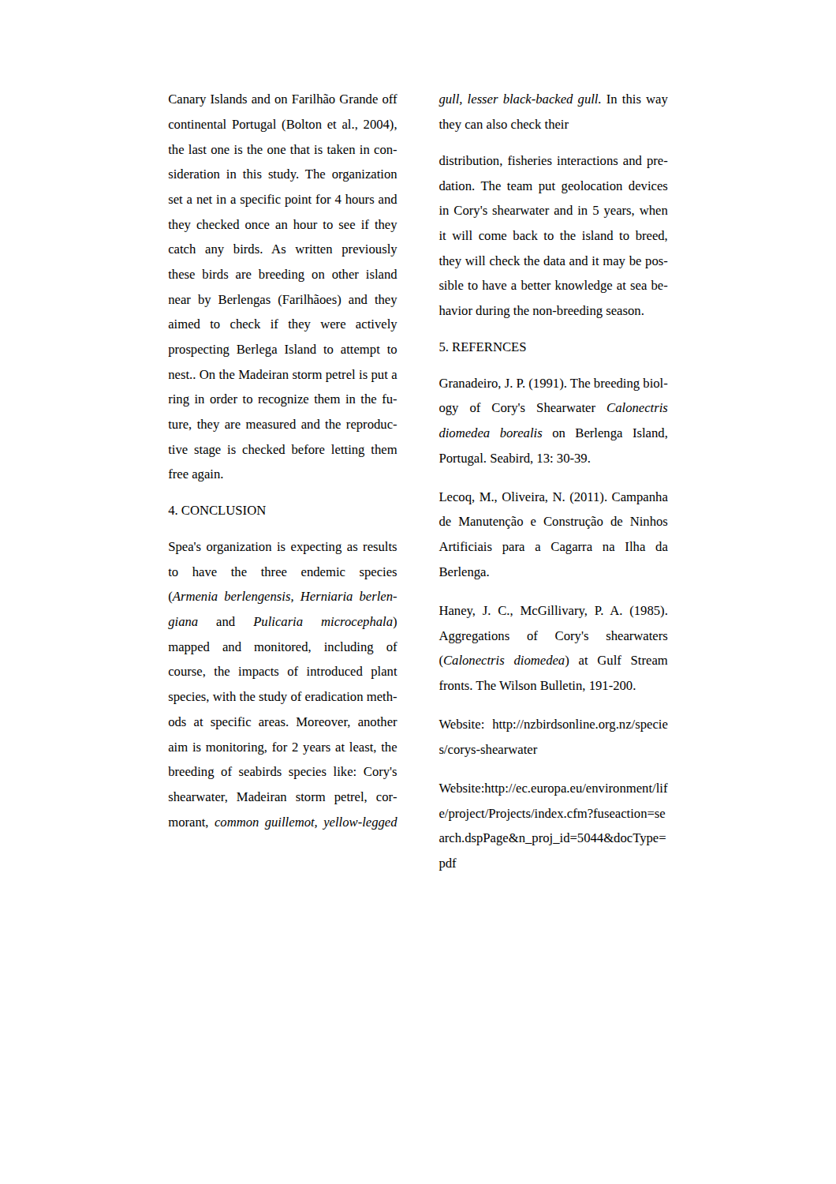Canary Islands and on Farilhão Grande off continental Portugal (Bolton et al., 2004), the last one is the one that is taken in consideration in this study. The organization set a net in a specific point for 4 hours and they checked once an hour to see if they catch any birds. As written previously these birds are breeding on other island near by Berlengas (Farilhãoes) and they aimed to check if they were actively prospecting Berlega Island to attempt to nest.. On the Madeiran storm petrel is put a ring in order to recognize them in the future, they are measured and the reproductive stage is checked before letting them free again.
4. CONCLUSION
Spea's organization is expecting as results to have the three endemic species (Armenia berlengensis, Herniaria berlengiana and Pulicaria microcephala) mapped and monitored, including of course, the impacts of introduced plant species, with the study of eradication methods at specific areas. Moreover, another aim is monitoring, for 2 years at least, the breeding of seabirds species like: Cory's shearwater, Madeiran storm petrel, cormorant, common guillemot, yellow-legged gull, lesser black-backed gull. In this way they can also check their
distribution, fisheries interactions and predation. The team put geolocation devices in Cory's shearwater and in 5 years, when it will come back to the island to breed, they will check the data and it may be possible to have a better knowledge at sea behavior during the non-breeding season.
5. REFERNCES
Granadeiro, J. P. (1991). The breeding biology of Cory's Shearwater Calonectris diomedea borealis on Berlenga Island, Portugal. Seabird, 13: 30-39.
Lecoq, M., Oliveira, N. (2011). Campanha de Manutenção e Construção de Ninhos Artificiais para a Cagarra na Ilha da Berlenga.
Haney, J. C., McGillivary, P. A. (1985). Aggregations of Cory's shearwaters (Calonectris diomedea) at Gulf Stream fronts. The Wilson Bulletin, 191-200.
Website: http://nzbirdsonline.org.nz/species/corys-shearwater
Website:http://ec.europa.eu/environment/life/project/Projects/index.cfm?fuseaction=search.dspPage&n_proj_id=5044&docType=pdf